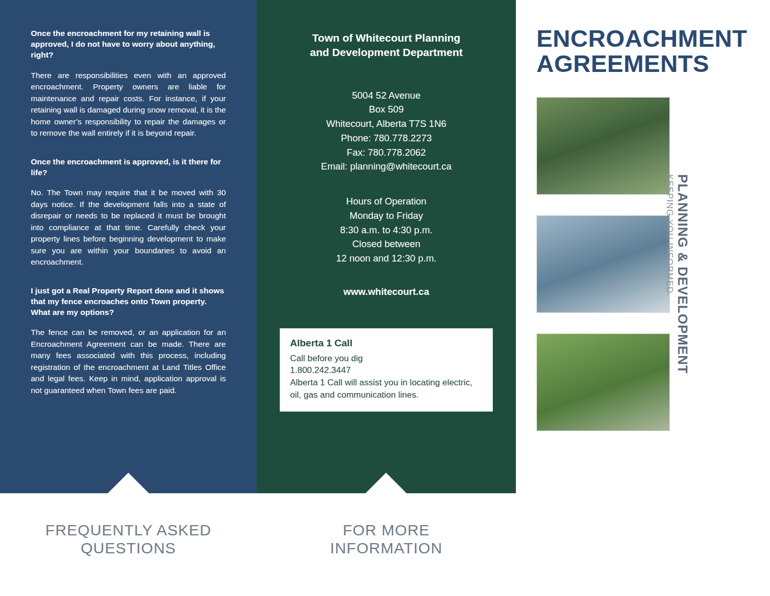Once the encroachment for my retaining wall is approved, I do not have to worry about anything, right?
There are responsibilities even with an approved encroachment. Property owners are liable for maintenance and repair costs. For instance, if your retaining wall is damaged during snow removal, it is the home owner’s responsibility to repair the damages or to remove the wall entirely if it is beyond repair.
Once the encroachment is approved, is it there for life?
No. The Town may require that it be moved with 30 days notice. If the development falls into a state of disrepair or needs to be replaced it must be brought into compliance at that time. Carefully check your property lines before beginning development to make sure you are within your boundaries to avoid an encroachment.
I just got a Real Property Report done and it shows that my fence encroaches onto Town property. What are my options?
The fence can be removed, or an application for an Encroachment Agreement can be made. There are many fees associated with this process, including registration of the encroachment at Land Titles Office and legal fees. Keep in mind, application approval is not guaranteed when Town fees are paid.
Town of Whitecourt Planning
and Development Department
5004 52 Avenue
Box 509
Whitecourt, Alberta T7S 1N6
Phone: 780.778.2273
Fax: 780.778.2062
Email: planning@whitecourt.ca
Hours of Operation
Monday to Friday
8:30 a.m. to 4:30 p.m.
Closed between
12 noon and 12:30 p.m.
www.whitecourt.ca
Alberta 1 Call Call before you dig
1.800.242.3447
Alberta 1 Call will assist you in locating electric, oil, gas and communication lines.
ENCROACHMENT
AGREEMENTS
PLANNING & DEVELOPMENT
KEEPING YOU INFORMED.
FREQUENTLY ASKED
QUESTIONS
FOR MORE
INFORMATION
W
Whitecourt